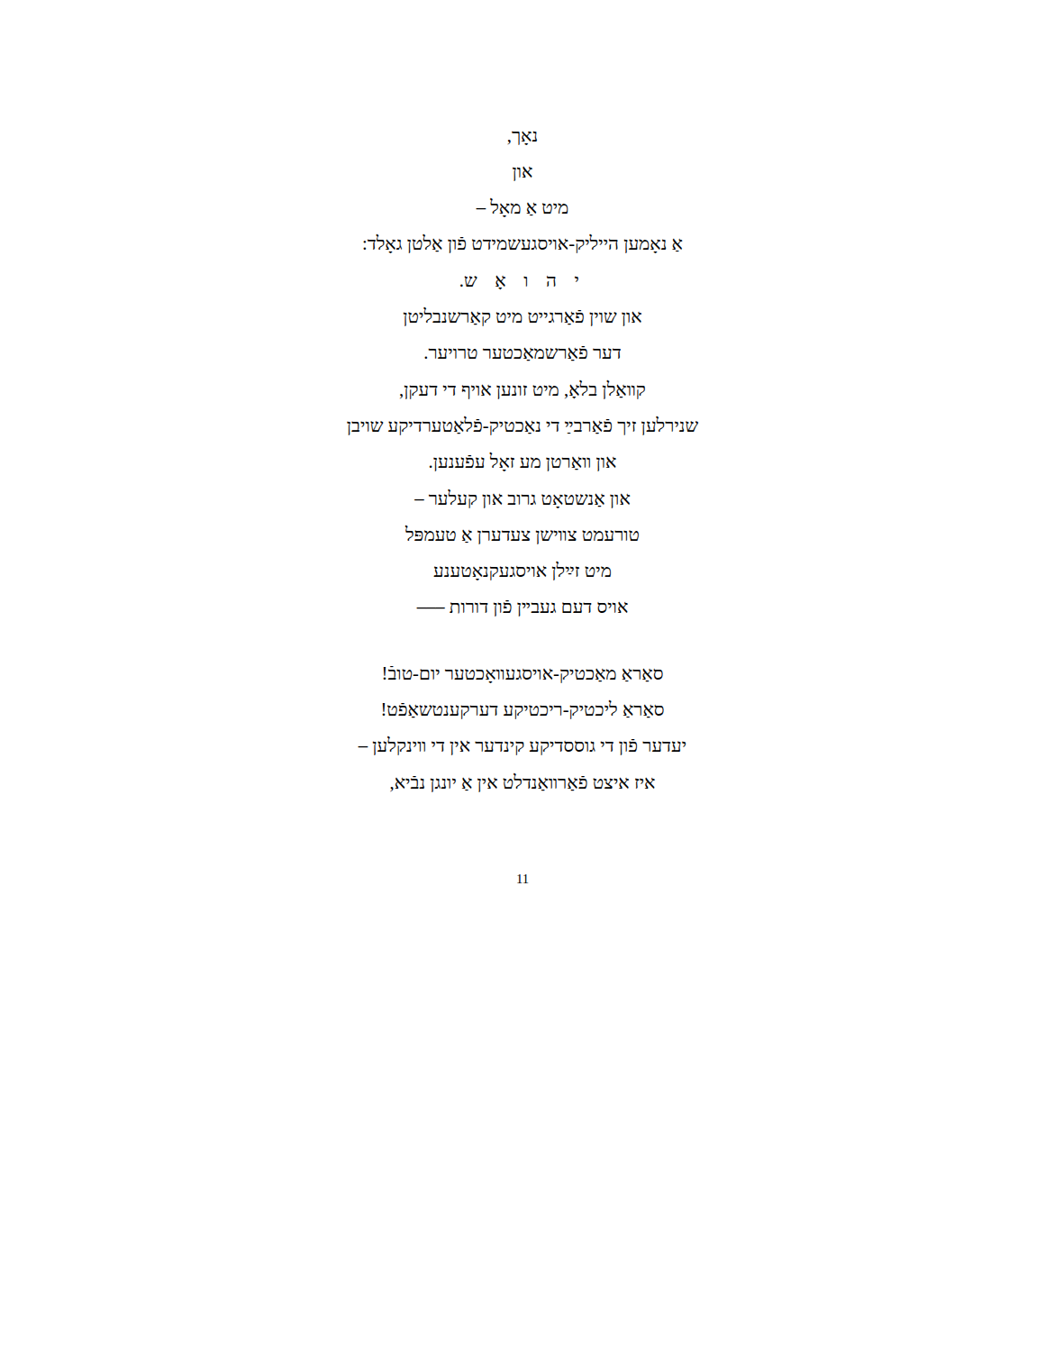נאָך,
און
מיט אַ מאָל –
אַ נאָמען הייליק-אויסגעשמידט פֿון אַלטן גאָלד:
י ה ו אָ ש.
און שוין פֿאַרגייט מיט קאַרשנבליטן
דער פֿאַרשמאַכטער טרויער.
קװאַלן בלאָ, מיט זונען אויף די דעקן,
שנירלען זיך פֿאַרבײַ די נאַכטיק-פֿלאַטערדיקע שויבן
און װאַרטן מע זאָל עפֿענען.
און אַנשטאָט גרוב און קעלער –
טורעמט צװישן צעדערן אַ טעמפּל
מיט זײַלן אויסגעקנאָטענע
אויס דעם געבײן פֿון דורות –––
סאַראַ מאַכטיק-אויסגעװאָכטער יום-טובֿ!
סאַראַ ליכטיק-ריכטיקע דערקענטשאַפֿט!
יעדער פֿון די גוססדיקע קינדער אין די װינקלען –
איז איצט פֿאַרװאַנדלט אין אַ יונגן נבֿיא,
11